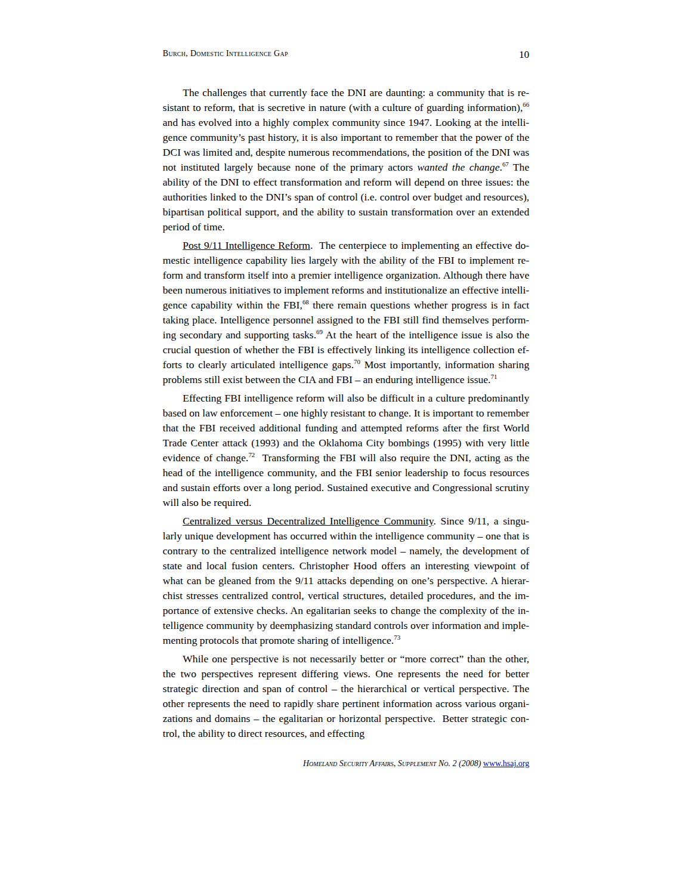Burch, Domestic Intelligence Gap
10
The challenges that currently face the DNI are daunting: a community that is resistant to reform, that is secretive in nature (with a culture of guarding information),66 and has evolved into a highly complex community since 1947. Looking at the intelligence community’s past history, it is also important to remember that the power of the DCI was limited and, despite numerous recommendations, the position of the DNI was not instituted largely because none of the primary actors wanted the change.67 The ability of the DNI to effect transformation and reform will depend on three issues: the authorities linked to the DNI’s span of control (i.e. control over budget and resources), bipartisan political support, and the ability to sustain transformation over an extended period of time.
Post 9/11 Intelligence Reform. The centerpiece to implementing an effective domestic intelligence capability lies largely with the ability of the FBI to implement reform and transform itself into a premier intelligence organization. Although there have been numerous initiatives to implement reforms and institutionalize an effective intelligence capability within the FBI,68 there remain questions whether progress is in fact taking place. Intelligence personnel assigned to the FBI still find themselves performing secondary and supporting tasks.69 At the heart of the intelligence issue is also the crucial question of whether the FBI is effectively linking its intelligence collection efforts to clearly articulated intelligence gaps.70 Most importantly, information sharing problems still exist between the CIA and FBI – an enduring intelligence issue.71
Effecting FBI intelligence reform will also be difficult in a culture predominantly based on law enforcement – one highly resistant to change. It is important to remember that the FBI received additional funding and attempted reforms after the first World Trade Center attack (1993) and the Oklahoma City bombings (1995) with very little evidence of change.72 Transforming the FBI will also require the DNI, acting as the head of the intelligence community, and the FBI senior leadership to focus resources and sustain efforts over a long period. Sustained executive and Congressional scrutiny will also be required.
Centralized versus Decentralized Intelligence Community. Since 9/11, a singularly unique development has occurred within the intelligence community – one that is contrary to the centralized intelligence network model – namely, the development of state and local fusion centers. Christopher Hood offers an interesting viewpoint of what can be gleaned from the 9/11 attacks depending on one’s perspective. A hierarchist stresses centralized control, vertical structures, detailed procedures, and the importance of extensive checks. An egalitarian seeks to change the complexity of the intelligence community by deemphasizing standard controls over information and implementing protocols that promote sharing of intelligence.73
While one perspective is not necessarily better or “more correct” than the other, the two perspectives represent differing views. One represents the need for better strategic direction and span of control – the hierarchical or vertical perspective. The other represents the need to rapidly share pertinent information across various organizations and domains – the egalitarian or horizontal perspective. Better strategic control, the ability to direct resources, and effecting
Homeland Security Affairs, Supplement No. 2 (2008) www.hsaj.org